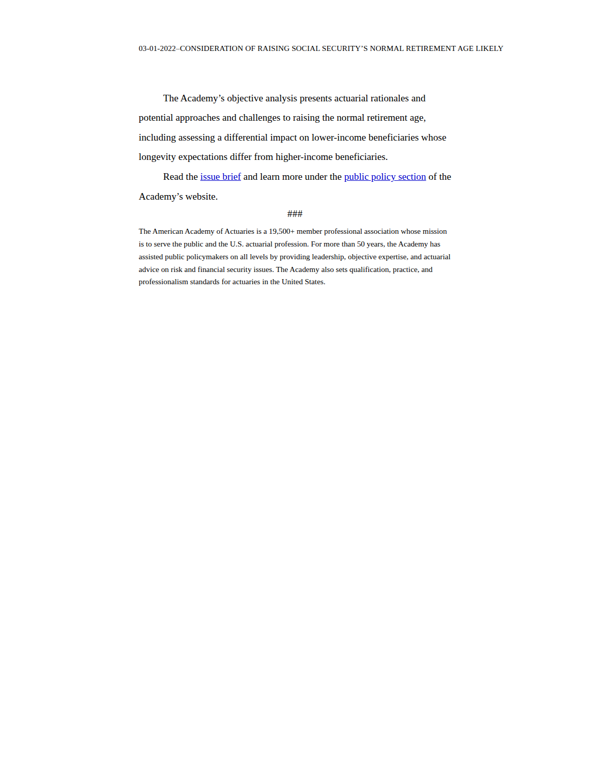03-01-2022–CONSIDERATION OF RAISING SOCIAL SECURITY’S NORMAL RETIREMENT AGE LIKELY
The Academy’s objective analysis presents actuarial rationales and potential approaches and challenges to raising the normal retirement age, including assessing a differential impact on lower-income beneficiaries whose longevity expectations differ from higher-income beneficiaries.
Read the issue brief and learn more under the public policy section of the Academy’s website.
###
The American Academy of Actuaries is a 19,500+ member professional association whose mission is to serve the public and the U.S. actuarial profession. For more than 50 years, the Academy has assisted public policymakers on all levels by providing leadership, objective expertise, and actuarial advice on risk and financial security issues. The Academy also sets qualification, practice, and professionalism standards for actuaries in the United States.